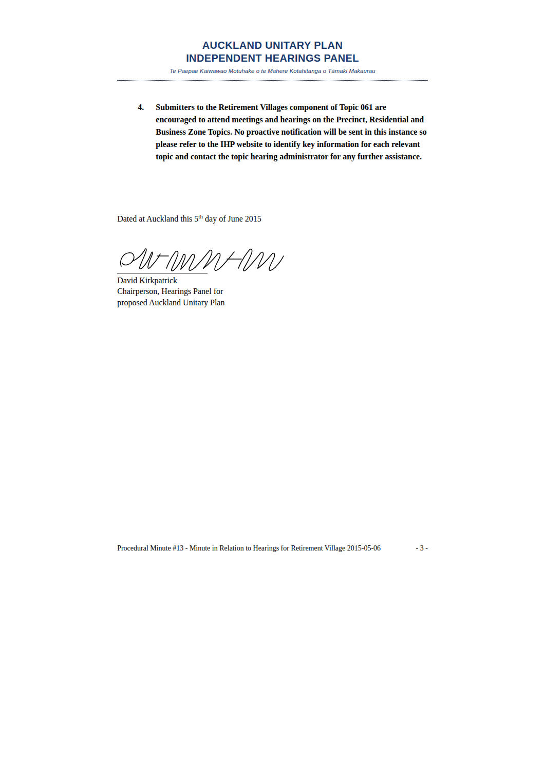AUCKLAND UNITARY PLAN
INDEPENDENT HEARINGS PANEL
Te Paepae Kaiwawao Motuhake o te Mahere Kotahitanga o Tāmaki Makaurau
Submitters to the Retirement Villages component of Topic 061 are encouraged to attend meetings and hearings on the Precinct, Residential and Business Zone Topics. No proactive notification will be sent in this instance so please refer to the IHP website to identify key information for each relevant topic and contact the topic hearing administrator for any further assistance.
Dated at Auckland this 5th day of June 2015
David Kirkpatrick
Chairperson, Hearings Panel for
proposed Auckland Unitary Plan
Procedural Minute #13 - Minute in Relation to Hearings for Retirement Village 2015-05-06 - 3 -